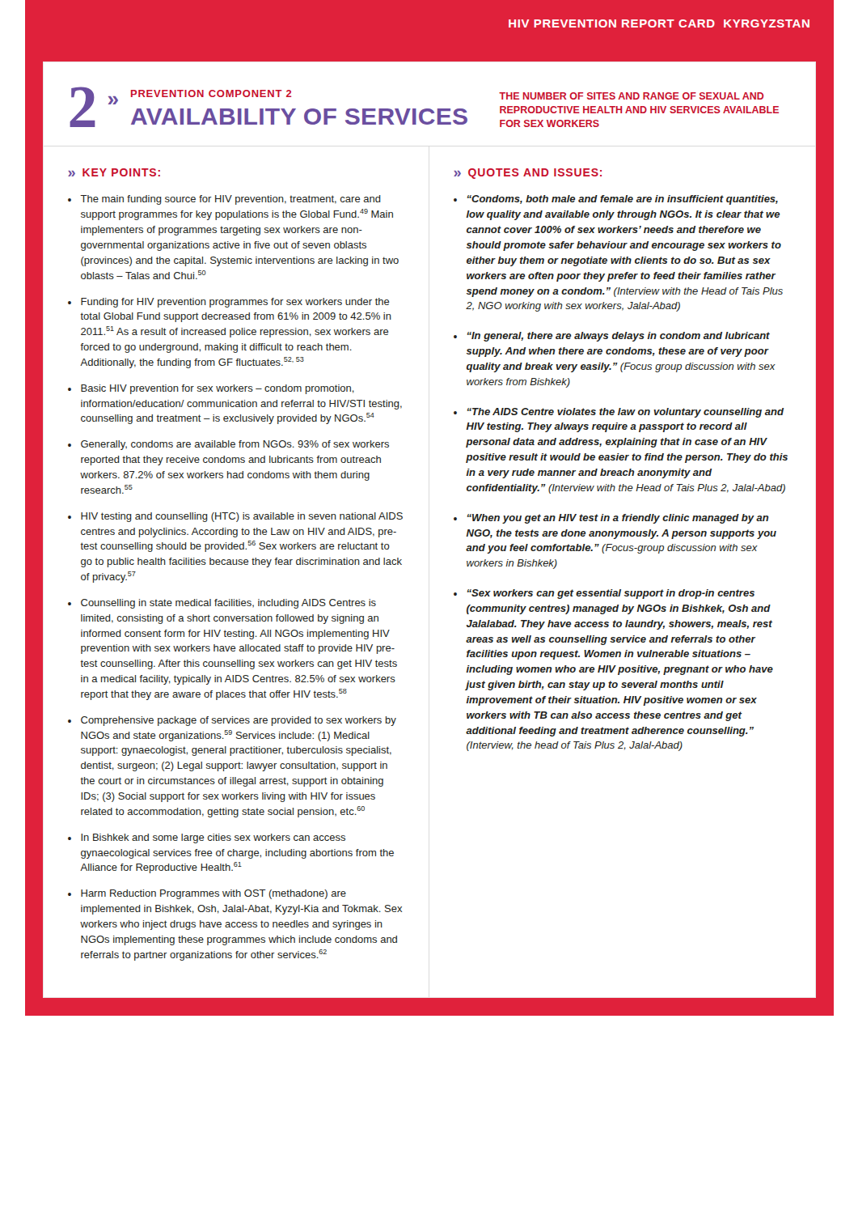HIV PREVENTION REPORT CARD KYRGYZSTAN
2
»
Prevention Component 2
Availability of Services
The number of sites and range of sexual and reproductive health and HIV services available for sex workers
»
Key points:
The main funding source for HIV prevention, treatment, care and support programmes for key populations is the Global Fund.49 Main implementers of programmes targeting sex workers are non-governmental organizations active in five out of seven oblasts (provinces) and the capital. Systemic interventions are lacking in two oblasts – Talas and Chui.50
Funding for HIV prevention programmes for sex workers under the total Global Fund support decreased from 61% in 2009 to 42.5% in 2011.51 As a result of increased police repression, sex workers are forced to go underground, making it difficult to reach them. Additionally, the funding from GF fluctuates.52, 53
Basic HIV prevention for sex workers – condom promotion, information/education/ communication and referral to HIV/STI testing, counselling and treatment – is exclusively provided by NGOs.54
Generally, condoms are available from NGOs. 93% of sex workers reported that they receive condoms and lubricants from outreach workers. 87.2% of sex workers had condoms with them during research.55
HIV testing and counselling (HTC) is available in seven national AIDS centres and polyclinics. According to the Law on HIV and AIDS, pre-test counselling should be provided.56 Sex workers are reluctant to go to public health facilities because they fear discrimination and lack of privacy.57
Counselling in state medical facilities, including AIDS Centres is limited, consisting of a short conversation followed by signing an informed consent form for HIV testing. All NGOs implementing HIV prevention with sex workers have allocated staff to provide HIV pre-test counselling. After this counselling sex workers can get HIV tests in a medical facility, typically in AIDS Centres. 82.5% of sex workers report that they are aware of places that offer HIV tests.58
Comprehensive package of services are provided to sex workers by NGOs and state organizations.59 Services include: (1) Medical support: gynaecologist, general practitioner, tuberculosis specialist, dentist, surgeon; (2) Legal support: lawyer consultation, support in the court or in circumstances of illegal arrest, support in obtaining IDs; (3) Social support for sex workers living with HIV for issues related to accommodation, getting state social pension, etc.60
In Bishkek and some large cities sex workers can access gynaecological services free of charge, including abortions from the Alliance for Reproductive Health.61
Harm Reduction Programmes with OST (methadone) are implemented in Bishkek, Osh, Jalal-Abat, Kyzyl-Kia and Tokmak. Sex workers who inject drugs have access to needles and syringes in NGOs implementing these programmes which include condoms and referrals to partner organizations for other services.62
»
Quotes and issues:
“Condoms, both male and female are in insufficient quantities, low quality and available only through NGOs. It is clear that we cannot cover 100% of sex workers’ needs and therefore we should promote safer behaviour and encourage sex workers to either buy them or negotiate with clients to do so. But as sex workers are often poor they prefer to feed their families rather spend money on a condom.” (Interview with the Head of Tais Plus 2, NGO working with sex workers, Jalal-Abad)
“In general, there are always delays in condom and lubricant supply. And when there are condoms, these are of very poor quality and break very easily.” (Focus group discussion with sex workers from Bishkek)
“The AIDS Centre violates the law on voluntary counselling and HIV testing. They always require a passport to record all personal data and address, explaining that in case of an HIV positive result it would be easier to find the person. They do this in a very rude manner and breach anonymity and confidentiality.” (Interview with the Head of Tais Plus 2, Jalal-Abad)
“When you get an HIV test in a friendly clinic managed by an NGO, the tests are done anonymously. A person supports you and you feel comfortable.” (Focus-group discussion with sex workers in Bishkek)
“Sex workers can get essential support in drop-in centres (community centres) managed by NGOs in Bishkek, Osh and Jalalabad. They have access to laundry, showers, meals, rest areas as well as counselling service and referrals to other facilities upon request. Women in vulnerable situations – including women who are HIV positive, pregnant or who have just given birth, can stay up to several months until improvement of their situation. HIV positive women or sex workers with TB can also access these centres and get additional feeding and treatment adherence counselling.” (Interview, the head of Tais Plus 2, Jalal-Abad)